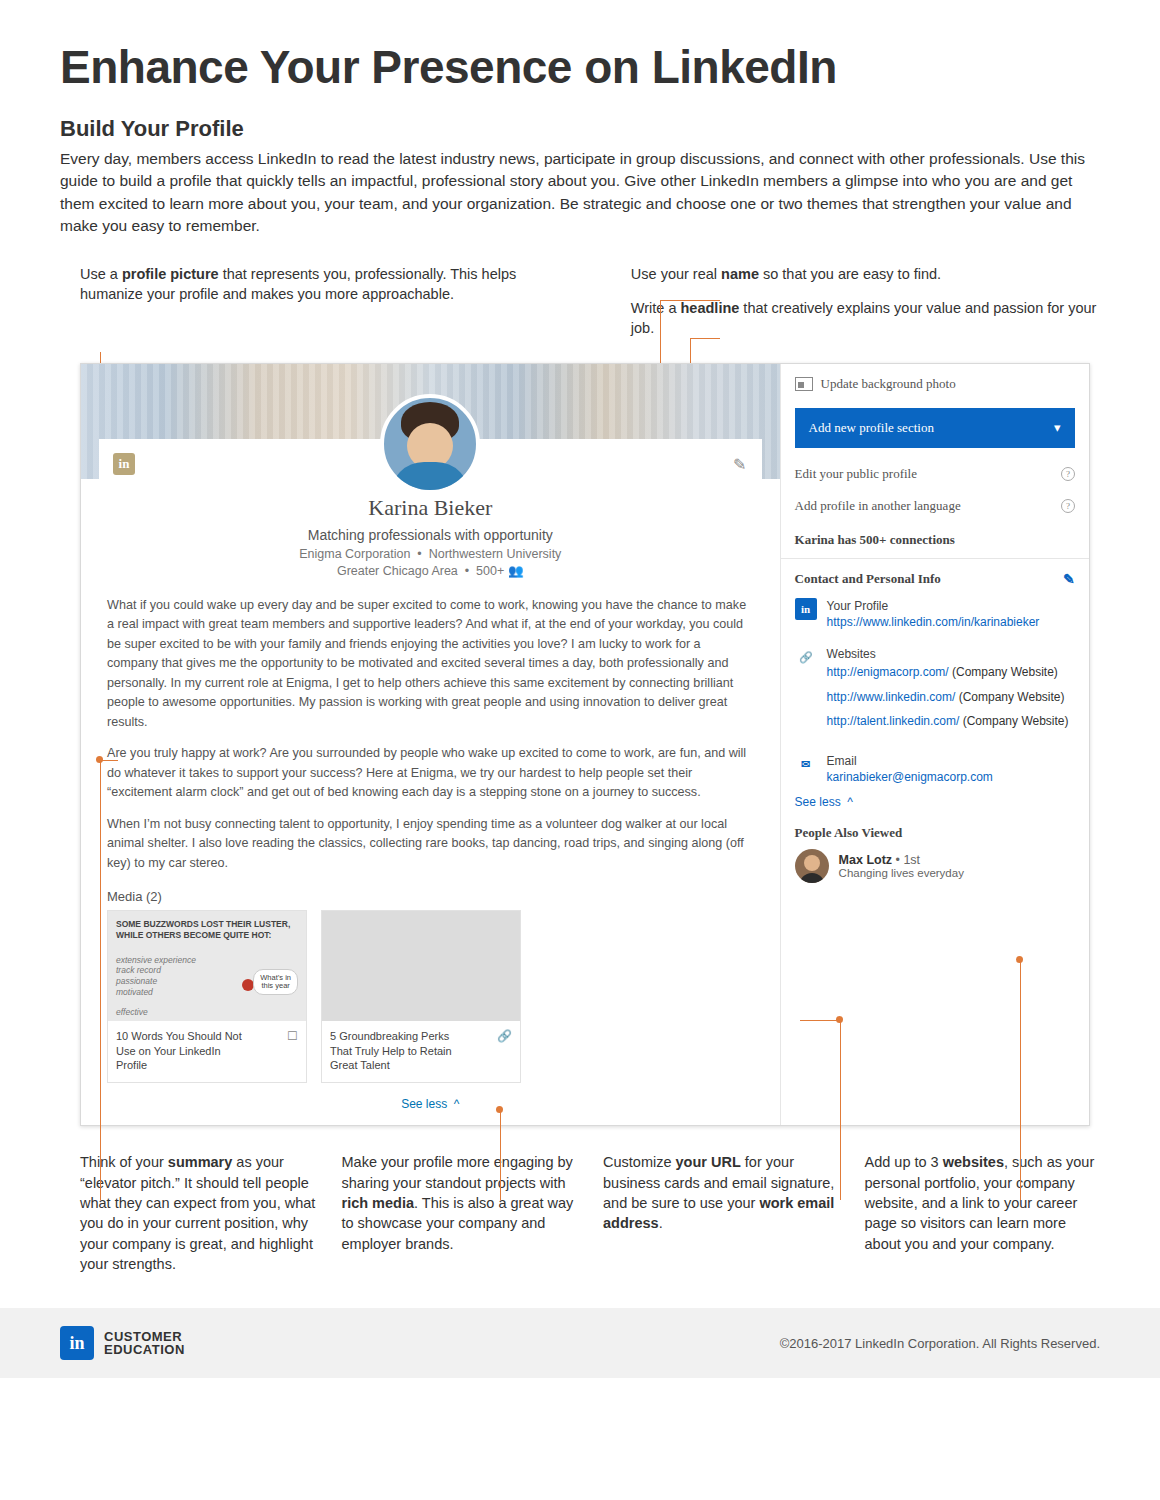Enhance Your Presence on LinkedIn
Build Your Profile
Every day, members access LinkedIn to read the latest industry news, participate in group discussions, and connect with other professionals. Use this guide to build a profile that quickly tells an impactful, professional story about you. Give other LinkedIn members a glimpse into who you are and get them excited to learn more about you, your team, and your organization. Be strategic and choose one or two themes that strengthen your value and make you easy to remember.
Use a profile picture that represents you, professionally. This helps humanize your profile and makes you more approachable.
Use your real name so that you are easy to find.
Write a headline that creatively explains your value and passion for your job.
in
✎
Karina Bieker
Matching professionals with opportunity
Enigma Corporation • Northwestern University
Greater Chicago Area • 500+ 👥
What if you could wake up every day and be super excited to come to work, knowing you have the chance to make a real impact with great team members and supportive leaders? And what if, at the end of your workday, you could be super excited to be with your family and friends enjoying the activities you love? I am lucky to work for a company that gives me the opportunity to be motivated and excited several times a day, both professionally and personally. In my current role at Enigma, I get to help others achieve this same excitement by connecting brilliant people to awesome opportunities. My passion is working with great people and using innovation to deliver great results.
Are you truly happy at work? Are you surrounded by people who wake up excited to come to work, are fun, and will do whatever it takes to support your success? Here at Enigma, we try our hardest to help people set their “excitement alarm clock” and get out of bed knowing each day is a stepping stone on a journey to success.
When I’m not busy connecting talent to opportunity, I enjoy spending time as a volunteer dog walker at our local animal shelter. I also love reading the classics, collecting rare books, tap dancing, road trips, and singing along (off key) to my car stereo.
Media (2)
SOME BUZZWORDS LOST THEIR LUSTER,
WHILE OTHERS BECOME QUITE HOT:
extensive experience
track record
passionate
motivated
effective
What’s in
this year
10 Words You Should Not
Use on Your LinkedIn
Profile ☐
5 Groundbreaking Perks
That Truly Help to Retain
Great Talent 🔗
See less ^
Update background photo
Add new profile section▾
Edit your public profile?
Add profile in another language?
Karina has 500+ connections
Contact and Personal Info✎
in Your Profile
https://www.linkedin.com/in/karinabieker
🔗 Websites
http://enigmacorp.com/ (Company Website)
http://www.linkedin.com/ (Company Website)
http://talent.linkedin.com/ (Company Website)
✉ Email
karinabieker@enigmacorp.com
See less ^
People Also Viewed
Max Lotz • 1st
Changing lives everyday
Think of your summary as your “elevator pitch.” It should tell people what they can expect from you, what you do in your current position, why your company is great, and highlight your strengths.
Make your profile more engaging by sharing your standout projects with rich media. This is also a great way to showcase your company and employer brands.
Customize your URL for your business cards and email signature, and be sure to use your work email address.
Add up to 3 websites, such as your personal portfolio, your company website, and a link to your career page so visitors can learn more about you and your company.
in
CUSTOMEREDUCATION
©2016-2017 LinkedIn Corporation. All Rights Reserved.